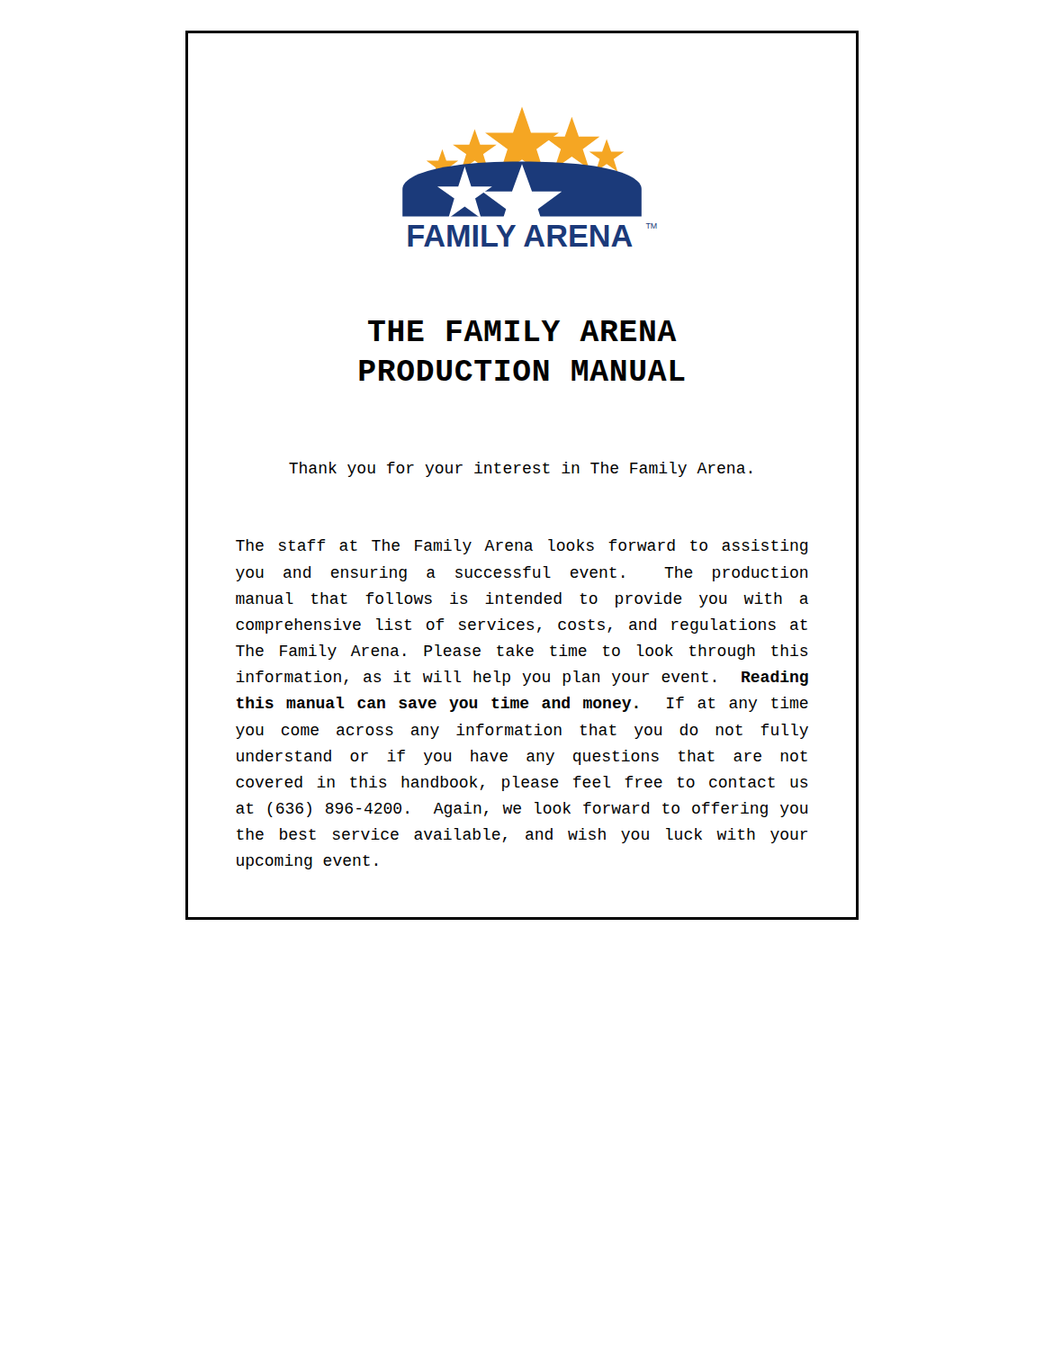THE FAMILY ARENA
PRODUCTION MANUAL
Thank you for your interest in The Family Arena.
The staff at The Family Arena looks forward to assisting you and ensuring a successful event. The production manual that follows is intended to provide you with a comprehensive list of services, costs, and regulations at The Family Arena. Please take time to look through this information, as it will help you plan your event. Reading this manual can save you time and money. If at any time you come across any information that you do not fully understand or if you have any questions that are not covered in this handbook, please feel free to contact us at (636) 896-4200. Again, we look forward to offering you the best service available, and wish you luck with your upcoming event.